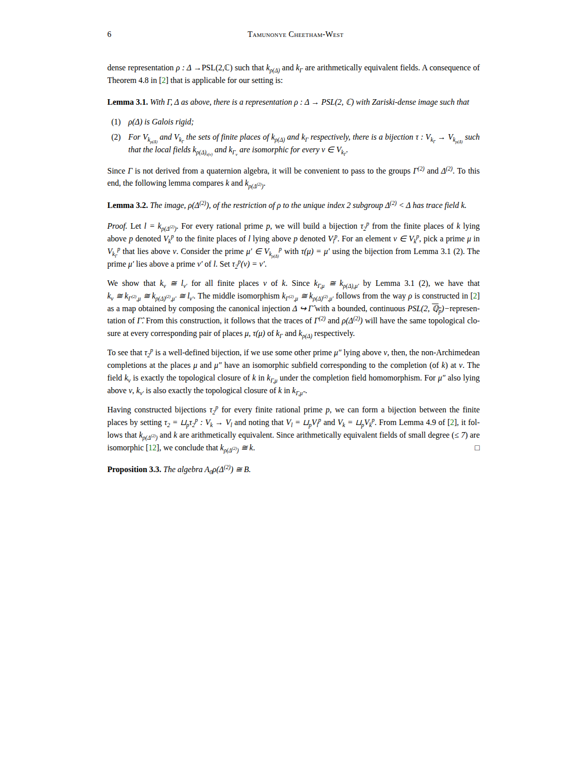6 Tamunonye Cheetham-West
dense representation ρ : Δ →PSL(2,ℂ) such that kρ(Δ) and kΓ are arithmetically equivalent fields. A consequence of Theorem 4.8 in [2] that is applicable for our setting is:
Lemma 3.1. With Γ, Δ as above, there is a representation ρ : Δ → PSL(2, ℂ) with Zariski-dense image such that
(1) ρ(Δ) is Galois rigid;
(2) For Vkρ(Δ) and VkΓ the sets of finite places of kρ(Δ) and kΓ respectively, there is a bijection τ : VkΓ → Vkρ(Δ) such that the local fields kρ(Δ)τ(ν) and kΓν are isomorphic for every ν ∈ VkΓ.
Since Γ is not derived from a quaternion algebra, it will be convenient to pass to the groups Γ(2) and Δ(2). To this end, the following lemma compares k and kρ(Δ(2)).
Lemma 3.2. The image, ρ(Δ(2)), of the restriction of ρ to the unique index 2 subgroup Δ(2) < Δ has trace field k.
Proof. Let l = kρ(Δ(2)). For every rational prime p, we will build a bijection τ2p from the finite places of k lying above p denoted Vkp to the finite places of l lying above p denoted Vlp. For an element ν ∈ Vkp, pick a prime μ in VkΓp that lies above ν. Consider the prime μ′ ∈ Vkρ(Δ)p with τ(μ) = μ′ using the bijection from Lemma 3.1 (2). The prime μ′ lies above a prime ν′ of l. Set τ2p(ν) = ν′.
We show that kν ≅ lν′ for all finite places ν of k. Since kΓ,μ ≅ kρ(Δ),μ′ by Lemma 3.1 (2), we have that kν ≅ kΓ(2),μ ≅ kρ(Δ)(2),μ′ ≅ lν′. The middle isomorphism kΓ(2),μ ≅ kρ(Δ)(2),μ′ follows from the way ρ is constructed in [2] as a map obtained by composing the canonical injection Δ ↪ Γ̂ with a bounded, continuous PSL(2, ℚp)−representation of Γ̂. From this construction, it follows that the traces of Γ(2) and ρ(Δ(2)) will have the same topological closure at every corresponding pair of places μ, τ(μ) of kΓ and kρ(Δ) respectively.
To see that τ2p is a well-defined bijection, if we use some other prime μ″ lying above ν, then, the non-Archimedean completions at the places μ and μ″ have an isomorphic subfield corresponding to the completion (of k) at ν. The field kν is exactly the topological closure of k in kΓ,μ under the completion field homomorphism. For μ″ also lying above ν, kν′ is also exactly the topological closure of k in kΓ,μ″.
Having constructed bijections τ2p for every finite rational prime p, we can form a bijection between the finite places by setting τ2 = ⊔pτ2p : Vk → Vl and noting that Vl = ⊔pVlp and Vk = ⊔pVkp. From Lemma 4.9 of [2], it follows that kρ(Δ(2)) and k are arithmetically equivalent. Since arithmetically equivalent fields of small degree (≤ 7) are isomorphic [12], we conclude that kρ(Δ(2)) ≅ k.□
Proposition 3.3. The algebra A0ρ(Δ(2)) ≅ B.